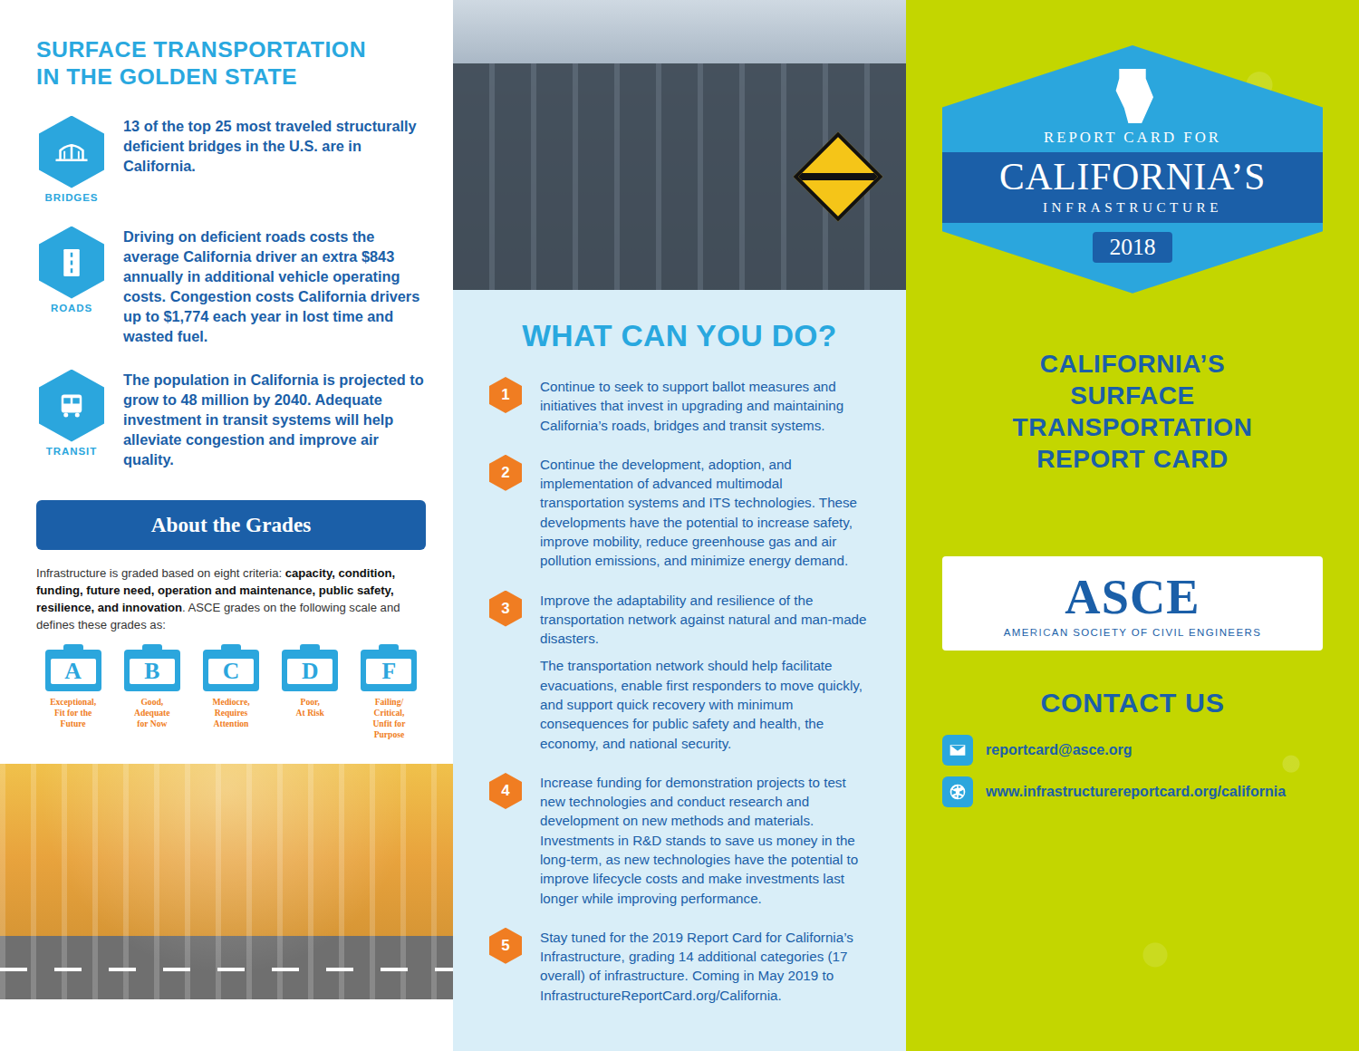Surface Transportation
in the Golden State
Bridges
13 of the top 25 most traveled structurally deficient bridges in the U.S. are in California.
Roads
Driving on deficient roads costs the average California driver an extra $843 annually in additional vehicle operating costs. Congestion costs California drivers up to $1,774 each year in lost time and wasted fuel.
Transit
The population in California is projected to grow to 48 million by 2040. Adequate investment in transit systems will help alleviate congestion and improve air quality.
About the Grades
Infrastructure is graded based on eight criteria: capacity, condition, funding, future need, operation and maintenance, public safety, resilience, and innovation. ASCE grades on the following scale and defines these grades as:
A
Exceptional,
Fit for the
Future
B
Good,
Adequate
for Now
C
Mediocre,
Requires
Attention
D
Poor,
At Risk
F
Failing/
Critical,
Unfit for
Purpose
What Can You Do?
Continue to seek to support ballot measures and initiatives that invest in upgrading and maintaining California’s roads, bridges and transit systems.
Continue the development, adoption, and implementation of advanced multimodal transportation systems and ITS technologies. These developments have the potential to increase safety, improve mobility, reduce greenhouse gas and air pollution emissions, and minimize energy demand.
Improve the adaptability and resilience of the transportation network against natural and man-made disasters.
The transportation network should help facilitate evacuations, enable first responders to move quickly, and support quick recovery with minimum consequences for public safety and health, the economy, and national security.
Increase funding for demonstration projects to test new technologies and conduct research and development on new methods and materials. Investments in R&D stands to save us money in the long-term, as new technologies have the potential to improve lifecycle costs and make investments last longer while improving performance.
Stay tuned for the 2019 Report Card for California’s Infrastructure, grading 14 additional categories (17 overall) of infrastructure. Coming in May 2019 to InfrastructureReportCard.org/California.
Report Card for
California’s
Infrastructure
2018
California’s
Surface
Transportation
Report Card
ASCE
American Society of Civil Engineers
Contact Us
reportcard@asce.org
www.infrastructurereportcard.org/california